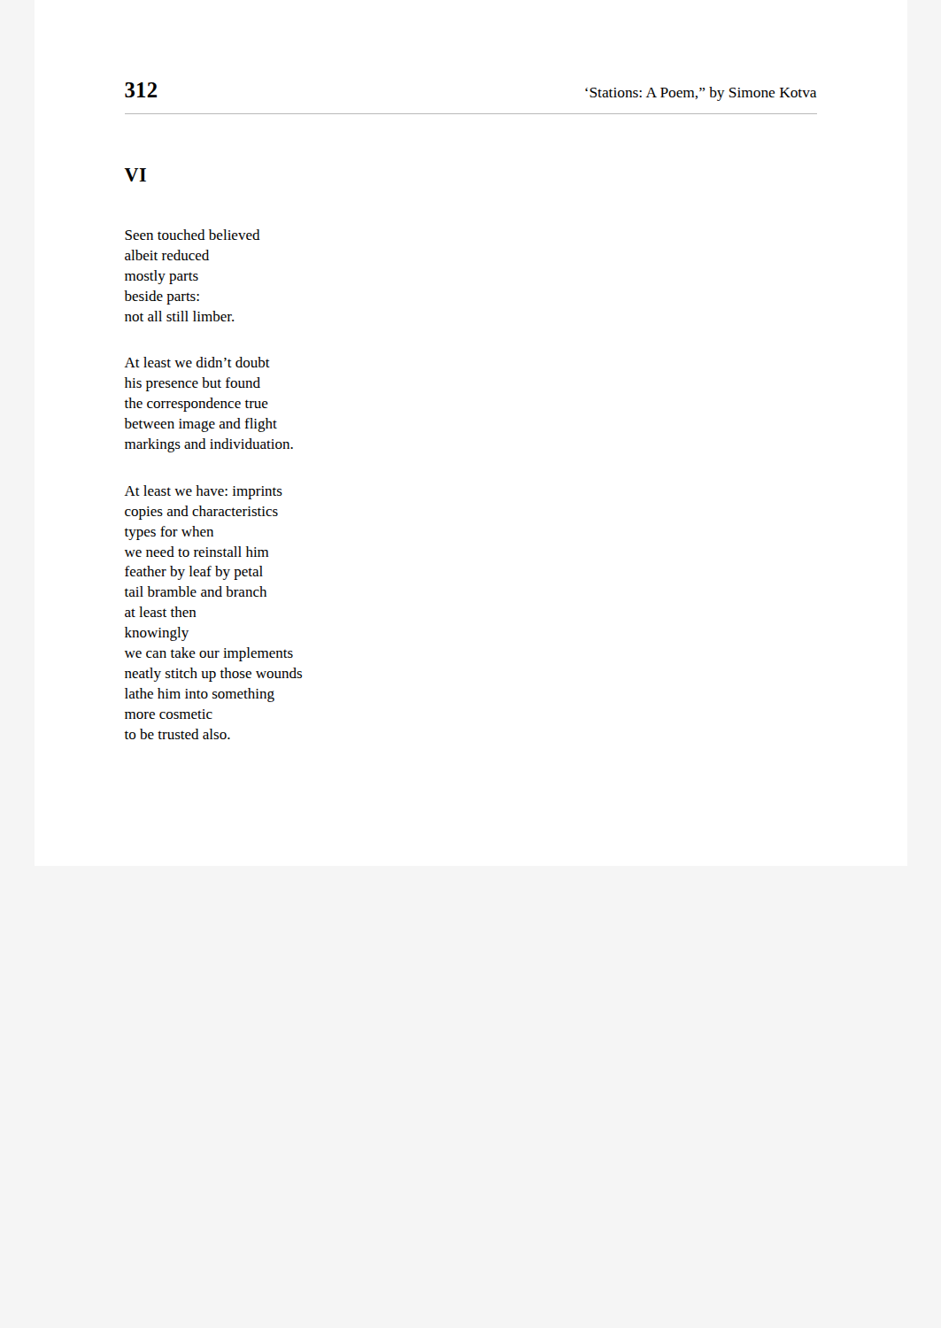312 ‘Stations: A Poem,” by Simone Kotva
VI
Seen touched believed albeit reduced mostly parts beside parts: not all still limber.
At least we didn’t doubt his presence but found the correspondence true between image and flight markings and individuation.
At least we have: imprints copies and characteristics types for when we need to reinstall him feather by leaf by petal tail bramble and branch at least then knowingly we can take our implements neatly stitch up those wounds lathe him into something more cosmetic to be trusted also.